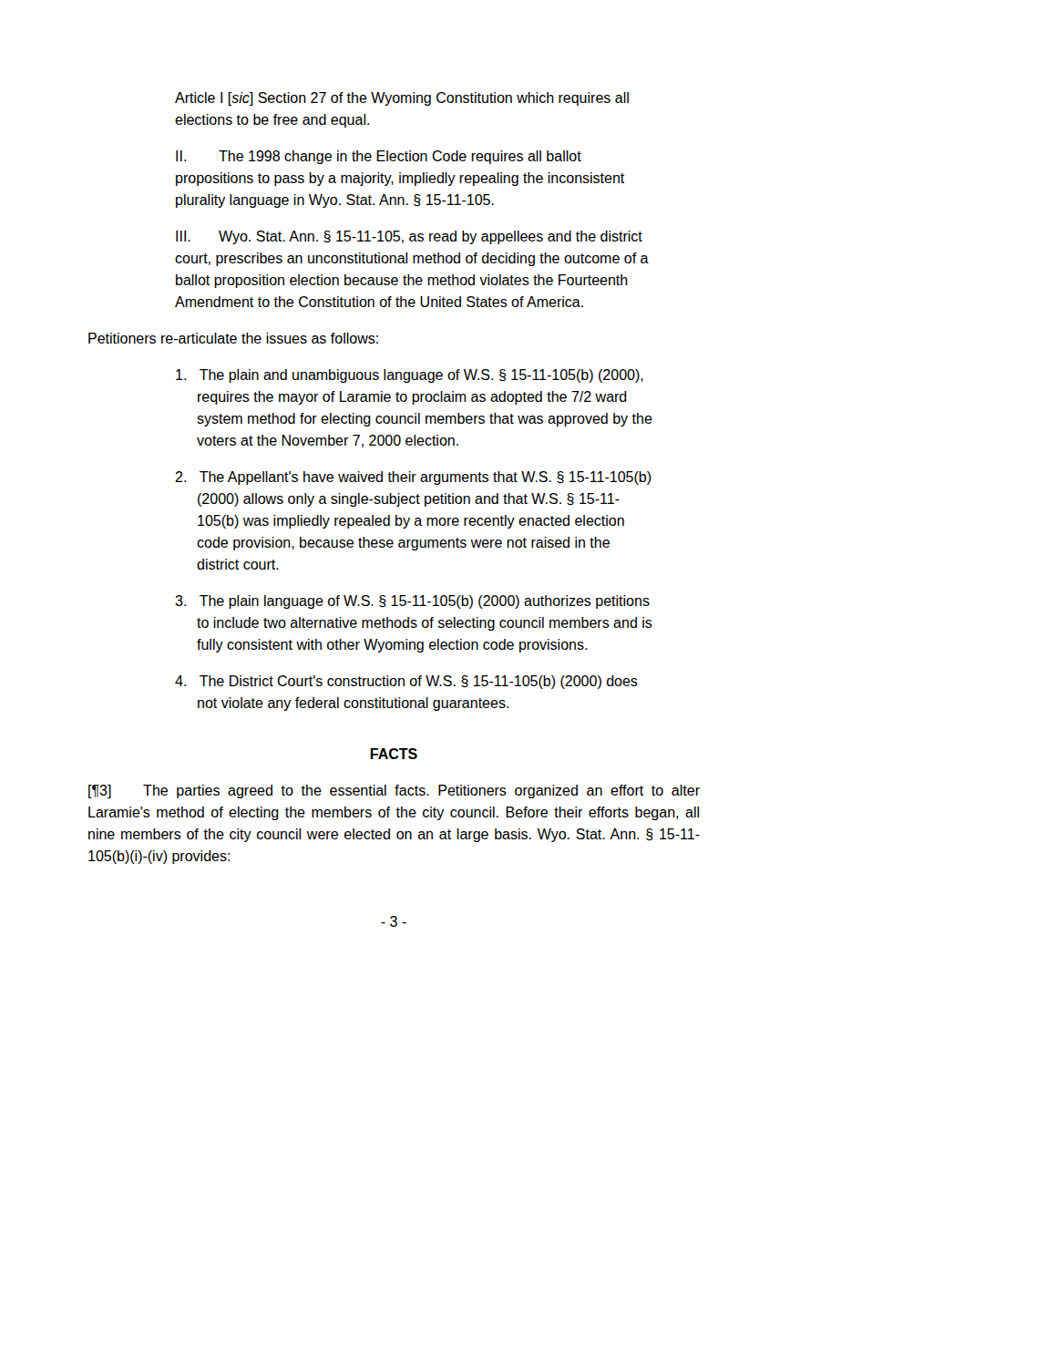Article I [sic] Section 27 of the Wyoming Constitution which requires all elections to be free and equal.
II. The 1998 change in the Election Code requires all ballot propositions to pass by a majority, impliedly repealing the inconsistent plurality language in Wyo. Stat. Ann. § 15-11-105.
III. Wyo. Stat. Ann. § 15-11-105, as read by appellees and the district court, prescribes an unconstitutional method of deciding the outcome of a ballot proposition election because the method violates the Fourteenth Amendment to the Constitution of the United States of America.
Petitioners re-articulate the issues as follows:
1. The plain and unambiguous language of W.S. § 15-11-105(b) (2000), requires the mayor of Laramie to proclaim as adopted the 7/2 ward system method for electing council members that was approved by the voters at the November 7, 2000 election.
2. The Appellant's have waived their arguments that W.S. § 15-11-105(b) (2000) allows only a single-subject petition and that W.S. § 15-11-105(b) was impliedly repealed by a more recently enacted election code provision, because these arguments were not raised in the district court.
3. The plain language of W.S. § 15-11-105(b) (2000) authorizes petitions to include two alternative methods of selecting council members and is fully consistent with other Wyoming election code provisions.
4. The District Court's construction of W.S. § 15-11-105(b) (2000) does not violate any federal constitutional guarantees.
FACTS
[¶3] The parties agreed to the essential facts. Petitioners organized an effort to alter Laramie's method of electing the members of the city council. Before their efforts began, all nine members of the city council were elected on an at large basis. Wyo. Stat. Ann. § 15-11-105(b)(i)-(iv) provides:
- 3 -